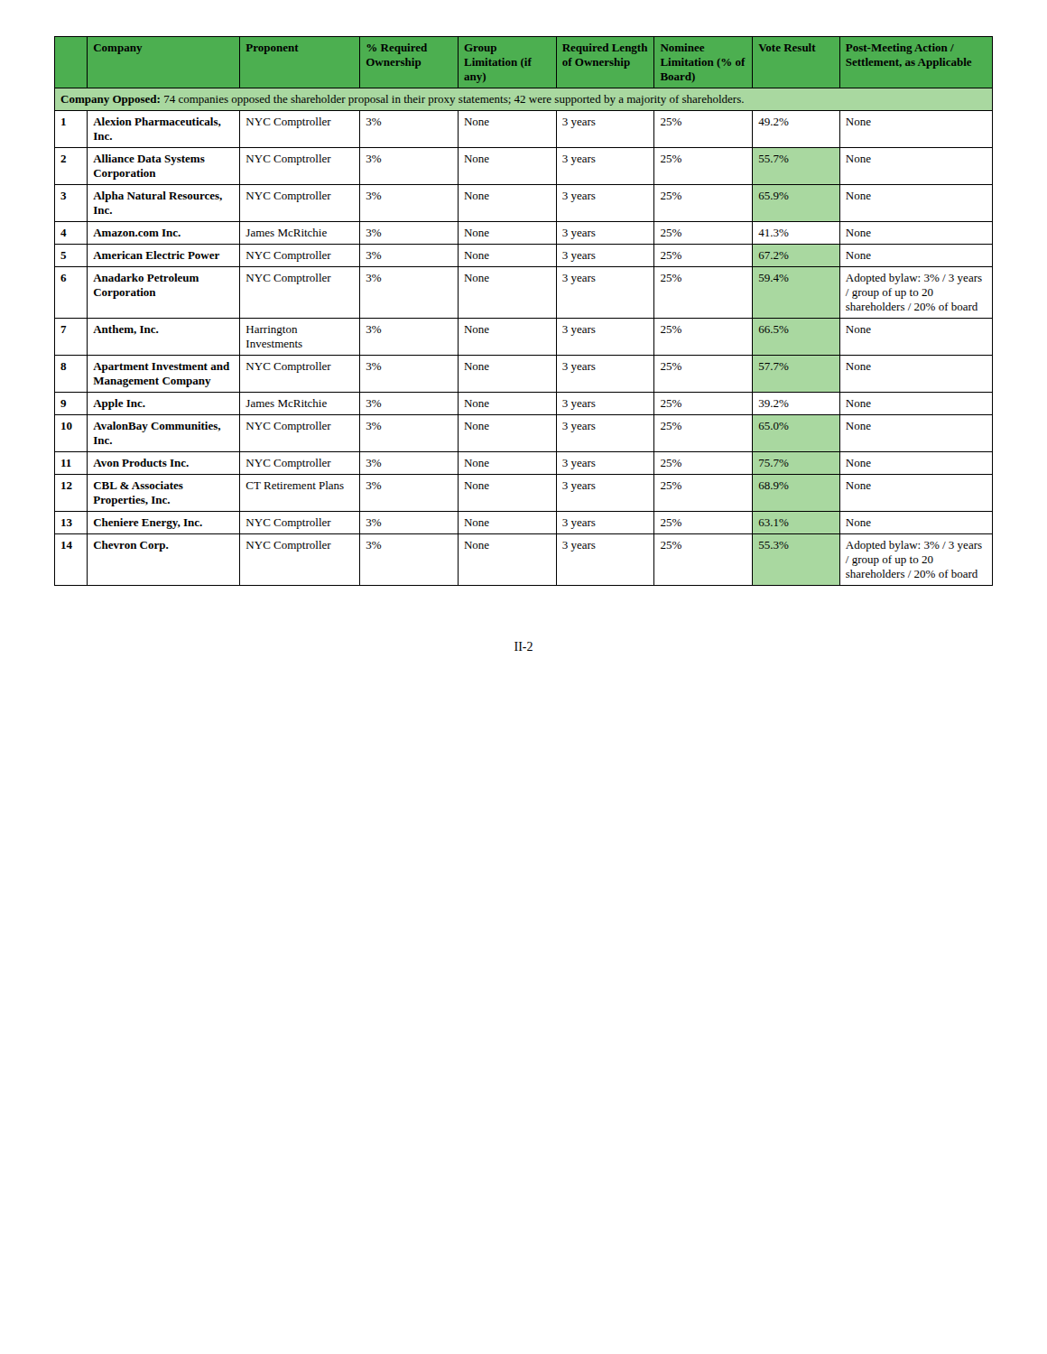| | Company | Proponent | % Required Ownership | Group Limitation (if any) | Required Length of Ownership | Nominee Limitation (% of Board) | Vote Result | Post-Meeting Action / Settlement, as Applicable |
| --- | --- | --- | --- | --- | --- | --- | --- | --- |
| Company Opposed: 74 companies opposed the shareholder proposal in their proxy statements; 42 were supported by a majority of shareholders. |
| 1 | Alexion Pharmaceuticals, Inc. | NYC Comptroller | 3% | None | 3 years | 25% | 49.2% | None |
| 2 | Alliance Data Systems Corporation | NYC Comptroller | 3% | None | 3 years | 25% | 55.7% | None |
| 3 | Alpha Natural Resources, Inc. | NYC Comptroller | 3% | None | 3 years | 25% | 65.9% | None |
| 4 | Amazon.com Inc. | James McRitchie | 3% | None | 3 years | 25% | 41.3% | None |
| 5 | American Electric Power | NYC Comptroller | 3% | None | 3 years | 25% | 67.2% | None |
| 6 | Anadarko Petroleum Corporation | NYC Comptroller | 3% | None | 3 years | 25% | 59.4% | Adopted bylaw: 3% / 3 years / group of up to 20 shareholders / 20% of board |
| 7 | Anthem, Inc. | Harrington Investments | 3% | None | 3 years | 25% | 66.5% | None |
| 8 | Apartment Investment and Management Company | NYC Comptroller | 3% | None | 3 years | 25% | 57.7% | None |
| 9 | Apple Inc. | James McRitchie | 3% | None | 3 years | 25% | 39.2% | None |
| 10 | AvalonBay Communities, Inc. | NYC Comptroller | 3% | None | 3 years | 25% | 65.0% | None |
| 11 | Avon Products Inc. | NYC Comptroller | 3% | None | 3 years | 25% | 75.7% | None |
| 12 | CBL & Associates Properties, Inc. | CT Retirement Plans | 3% | None | 3 years | 25% | 68.9% | None |
| 13 | Cheniere Energy, Inc. | NYC Comptroller | 3% | None | 3 years | 25% | 63.1% | None |
| 14 | Chevron Corp. | NYC Comptroller | 3% | None | 3 years | 25% | 55.3% | Adopted bylaw: 3% / 3 years / group of up to 20 shareholders / 20% of board |
II-2